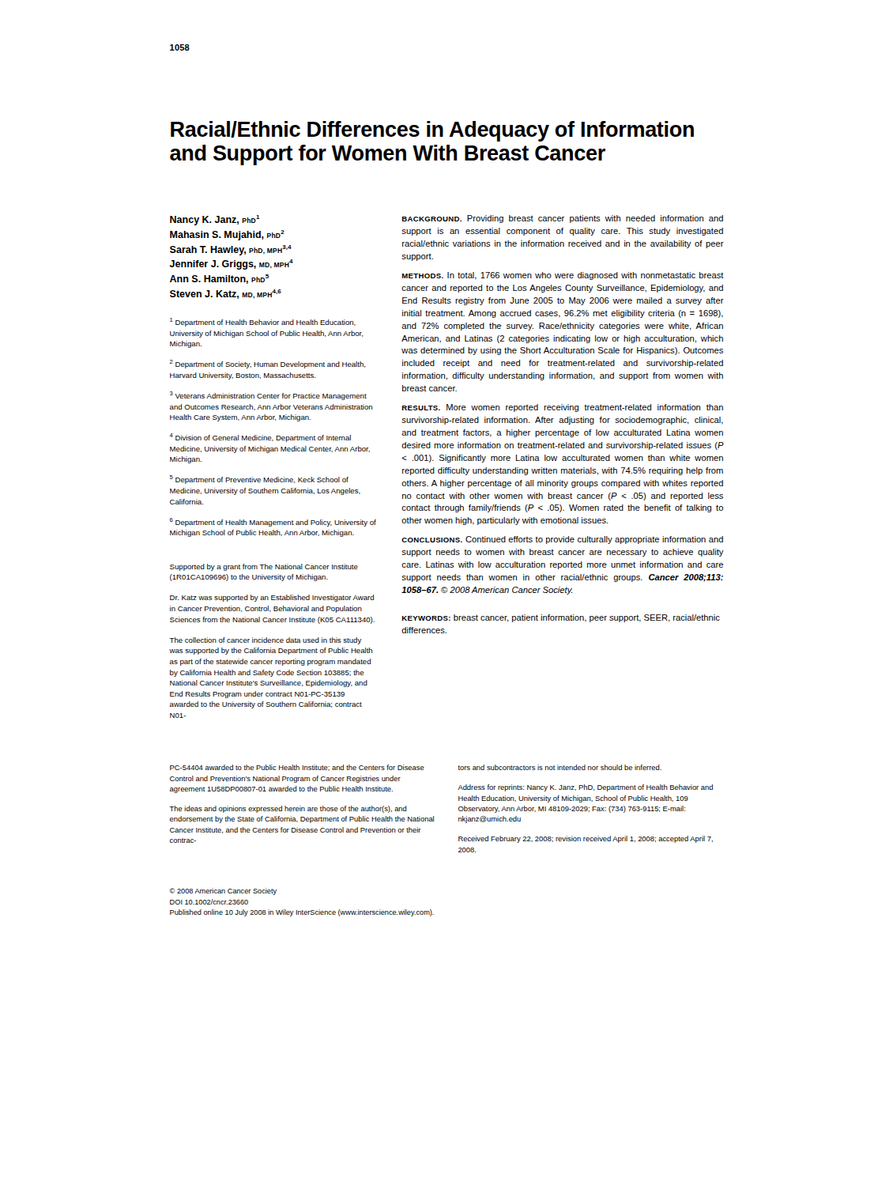1058
Racial/Ethnic Differences in Adequacy of Information
and Support for Women With Breast Cancer
Nancy K. Janz, PhD1
Mahasin S. Mujahid, PhD2
Sarah T. Hawley, PhD, MPH3,4
Jennifer J. Griggs, MD, MPH4
Ann S. Hamilton, PhD5
Steven J. Katz, MD, MPH4,6
1 Department of Health Behavior and Health Education, University of Michigan School of Public Health, Ann Arbor, Michigan.
2 Department of Society, Human Development and Health, Harvard University, Boston, Massachusetts.
3 Veterans Administration Center for Practice Management and Outcomes Research, Ann Arbor Veterans Administration Health Care System, Ann Arbor, Michigan.
4 Division of General Medicine, Department of Internal Medicine, University of Michigan Medical Center, Ann Arbor, Michigan.
5 Department of Preventive Medicine, Keck School of Medicine, University of Southern California, Los Angeles, California.
6 Department of Health Management and Policy, University of Michigan School of Public Health, Ann Arbor, Michigan.
Supported by a grant from The National Cancer Institute (1R01CA109696) to the University of Michigan.
Dr. Katz was supported by an Established Investigator Award in Cancer Prevention, Control, Behavioral and Population Sciences from the National Cancer Institute (K05 CA111340).
The collection of cancer incidence data used in this study was supported by the California Department of Public Health as part of the statewide cancer reporting program mandated by California Health and Safety Code Section 103885; the National Cancer Institute's Surveillance, Epidemiology, and End Results Program under contract N01-PC-35139 awarded to the University of Southern California; contract N01-
BACKGROUND. Providing breast cancer patients with needed information and support is an essential component of quality care. This study investigated racial/ethnic variations in the information received and in the availability of peer support.
METHODS. In total, 1766 women who were diagnosed with nonmetastatic breast cancer and reported to the Los Angeles County Surveillance, Epidemiology, and End Results registry from June 2005 to May 2006 were mailed a survey after initial treatment. Among accrued cases, 96.2% met eligibility criteria (n = 1698), and 72% completed the survey. Race/ethnicity categories were white, African American, and Latinas (2 categories indicating low or high acculturation, which was determined by using the Short Acculturation Scale for Hispanics). Outcomes included receipt and need for treatment-related and survivorship-related information, difficulty understanding information, and support from women with breast cancer.
RESULTS. More women reported receiving treatment-related information than survivorship-related information. After adjusting for sociodemographic, clinical, and treatment factors, a higher percentage of low acculturated Latina women desired more information on treatment-related and survivorship-related issues (P < .001). Significantly more Latina low acculturated women than white women reported difficulty understanding written materials, with 74.5% requiring help from others. A higher percentage of all minority groups compared with whites reported no contact with other women with breast cancer (P < .05) and reported less contact through family/friends (P < .05). Women rated the benefit of talking to other women high, particularly with emotional issues.
CONCLUSIONS. Continued efforts to provide culturally appropriate information and support needs to women with breast cancer are necessary to achieve quality care. Latinas with low acculturation reported more unmet information and care support needs than women in other racial/ethnic groups. Cancer 2008;113: 1058–67. © 2008 American Cancer Society.
KEYWORDS: breast cancer, patient information, peer support, SEER, racial/ethnic differences.
PC-54404 awarded to the Public Health Institute; and the Centers for Disease Control and Prevention's National Program of Cancer Registries under agreement 1U58DP00807-01 awarded to the Public Health Institute.
The ideas and opinions expressed herein are those of the author(s), and endorsement by the State of California, Department of Public Health the National Cancer Institute, and the Centers for Disease Control and Prevention or their contrac-
tors and subcontractors is not intended nor should be inferred.
Address for reprints: Nancy K. Janz, PhD, Department of Health Behavior and Health Education, University of Michigan, School of Public Health, 109 Observatory, Ann Arbor, MI 48109-2029; Fax: (734) 763-9115; E-mail: nkjanz@umich.edu
Received February 22, 2008; revision received April 1, 2008; accepted April 7, 2008.
© 2008 American Cancer Society
DOI 10.1002/cncr.23660
Published online 10 July 2008 in Wiley InterScience (www.interscience.wiley.com).